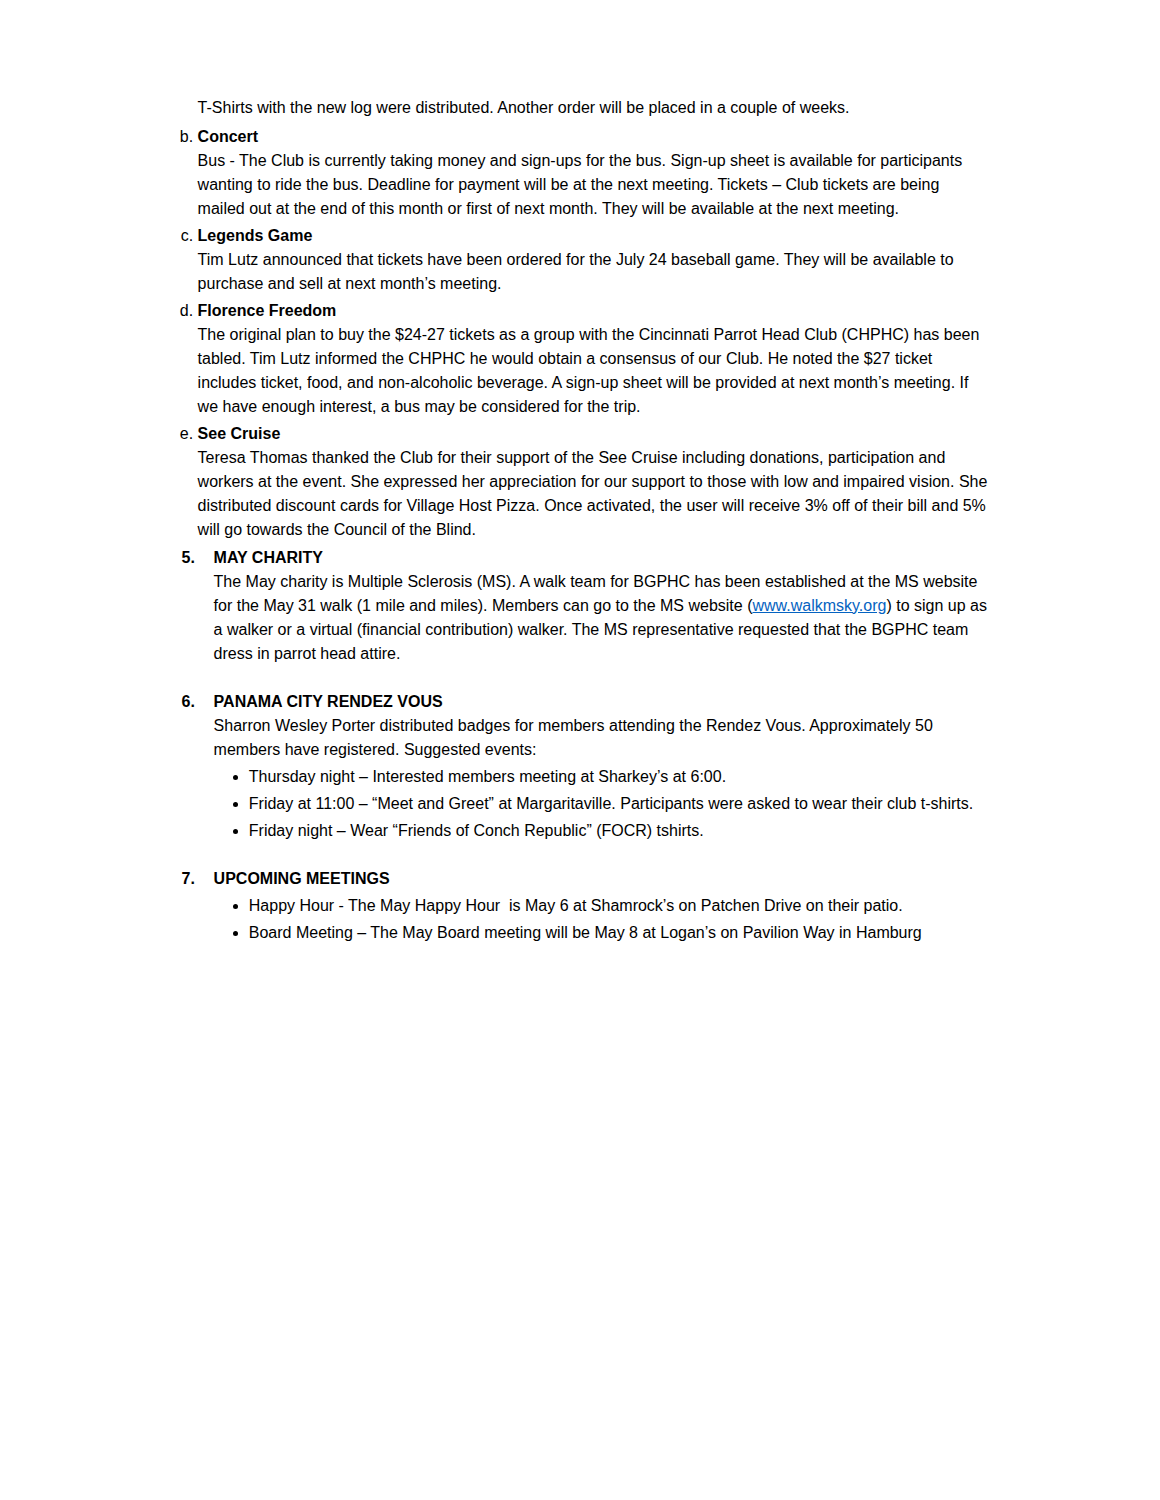T-Shirts with the new log were distributed. Another order will be placed in a couple of weeks.
Concert
Bus - The Club is currently taking money and sign-ups for the bus. Sign-up sheet is available for participants wanting to ride the bus. Deadline for payment will be at the next meeting. Tickets – Club tickets are being mailed out at the end of this month or first of next month. They will be available at the next meeting.
Legends Game
Tim Lutz announced that tickets have been ordered for the July 24 baseball game. They will be available to purchase and sell at next month’s meeting.
Florence Freedom
The original plan to buy the $24-27 tickets as a group with the Cincinnati Parrot Head Club (CHPHC) has been tabled. Tim Lutz informed the CHPHC he would obtain a consensus of our Club. He noted the $27 ticket includes ticket, food, and non-alcoholic beverage. A sign-up sheet will be provided at next month’s meeting. If we have enough interest, a bus may be considered for the trip.
See Cruise
Teresa Thomas thanked the Club for their support of the See Cruise including donations, participation and workers at the event. She expressed her appreciation for our support to those with low and impaired vision. She distributed discount cards for Village Host Pizza. Once activated, the user will receive 3% off of their bill and 5% will go towards the Council of the Blind.
May Charity
The May charity is Multiple Sclerosis (MS). A walk team for BGPHC has been established at the MS website for the May 31 walk (1 mile and miles). Members can go to the MS website (www.walkmsky.org) to sign up as a walker or a virtual (financial contribution) walker. The MS representative requested that the BGPHC team dress in parrot head attire.
Panama City Rendez Vous
Sharron Wesley Porter distributed badges for members attending the Rendez Vous. Approximately 50 members have registered. Suggested events:
Thursday night – Interested members meeting at Sharkey’s at 6:00.
Friday at 11:00 – “Meet and Greet” at Margaritaville. Participants were asked to wear their club t-shirts.
Friday night – Wear “Friends of Conch Republic” (FOCR) tshirts.
Upcoming Meetings
Happy Hour - The May Happy Hour is May 6 at Shamrock’s on Patchen Drive on their patio.
Board Meeting – The May Board meeting will be May 8 at Logan’s on Pavilion Way in Hamburg